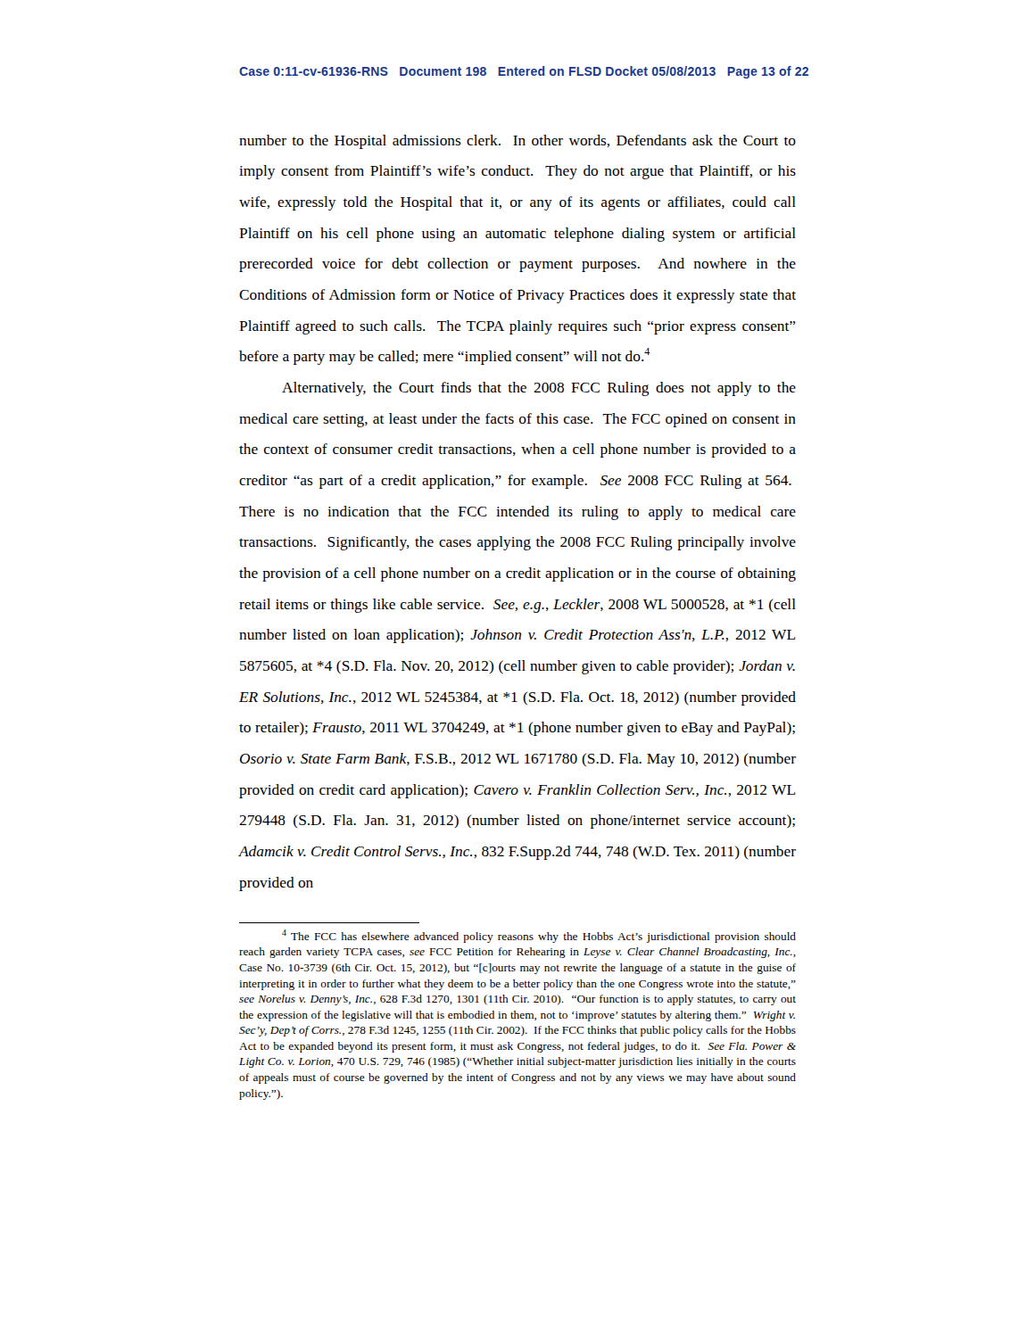Case 0:11-cv-61936-RNS Document 198 Entered on FLSD Docket 05/08/2013 Page 13 of 22
number to the Hospital admissions clerk. In other words, Defendants ask the Court to imply consent from Plaintiff’s wife’s conduct. They do not argue that Plaintiff, or his wife, expressly told the Hospital that it, or any of its agents or affiliates, could call Plaintiff on his cell phone using an automatic telephone dialing system or artificial prerecorded voice for debt collection or payment purposes. And nowhere in the Conditions of Admission form or Notice of Privacy Practices does it expressly state that Plaintiff agreed to such calls. The TCPA plainly requires such “prior express consent” before a party may be called; mere “implied consent” will not do.4
Alternatively, the Court finds that the 2008 FCC Ruling does not apply to the medical care setting, at least under the facts of this case. The FCC opined on consent in the context of consumer credit transactions, when a cell phone number is provided to a creditor “as part of a credit application,” for example. See 2008 FCC Ruling at 564. There is no indication that the FCC intended its ruling to apply to medical care transactions. Significantly, the cases applying the 2008 FCC Ruling principally involve the provision of a cell phone number on a credit application or in the course of obtaining retail items or things like cable service. See, e.g., Leckler, 2008 WL 5000528, at *1 (cell number listed on loan application); Johnson v. Credit Protection Ass'n, L.P., 2012 WL 5875605, at *4 (S.D. Fla. Nov. 20, 2012) (cell number given to cable provider); Jordan v. ER Solutions, Inc., 2012 WL 5245384, at *1 (S.D. Fla. Oct. 18, 2012) (number provided to retailer); Frausto, 2011 WL 3704249, at *1 (phone number given to eBay and PayPal); Osorio v. State Farm Bank, F.S.B., 2012 WL 1671780 (S.D. Fla. May 10, 2012) (number provided on credit card application); Cavero v. Franklin Collection Serv., Inc., 2012 WL 279448 (S.D. Fla. Jan. 31, 2012) (number listed on phone/internet service account); Adamcik v. Credit Control Servs., Inc., 832 F.Supp.2d 744, 748 (W.D. Tex. 2011) (number provided on
4 The FCC has elsewhere advanced policy reasons why the Hobbs Act’s jurisdictional provision should reach garden variety TCPA cases, see FCC Petition for Rehearing in Leyse v. Clear Channel Broadcasting, Inc., Case No. 10-3739 (6th Cir. Oct. 15, 2012), but “[c]ourts may not rewrite the language of a statute in the guise of interpreting it in order to further what they deem to be a better policy than the one Congress wrote into the statute,” see Norelus v. Denny’s, Inc., 628 F.3d 1270, 1301 (11th Cir. 2010). “Our function is to apply statutes, to carry out the expression of the legislative will that is embodied in them, not to ‘improve’ statutes by altering them.” Wright v. Sec’y, Dep’t of Corrs., 278 F.3d 1245, 1255 (11th Cir. 2002). If the FCC thinks that public policy calls for the Hobbs Act to be expanded beyond its present form, it must ask Congress, not federal judges, to do it. See Fla. Power & Light Co. v. Lorion, 470 U.S. 729, 746 (1985) (“Whether initial subject-matter jurisdiction lies initially in the courts of appeals must of course be governed by the intent of Congress and not by any views we may have about sound policy.”).